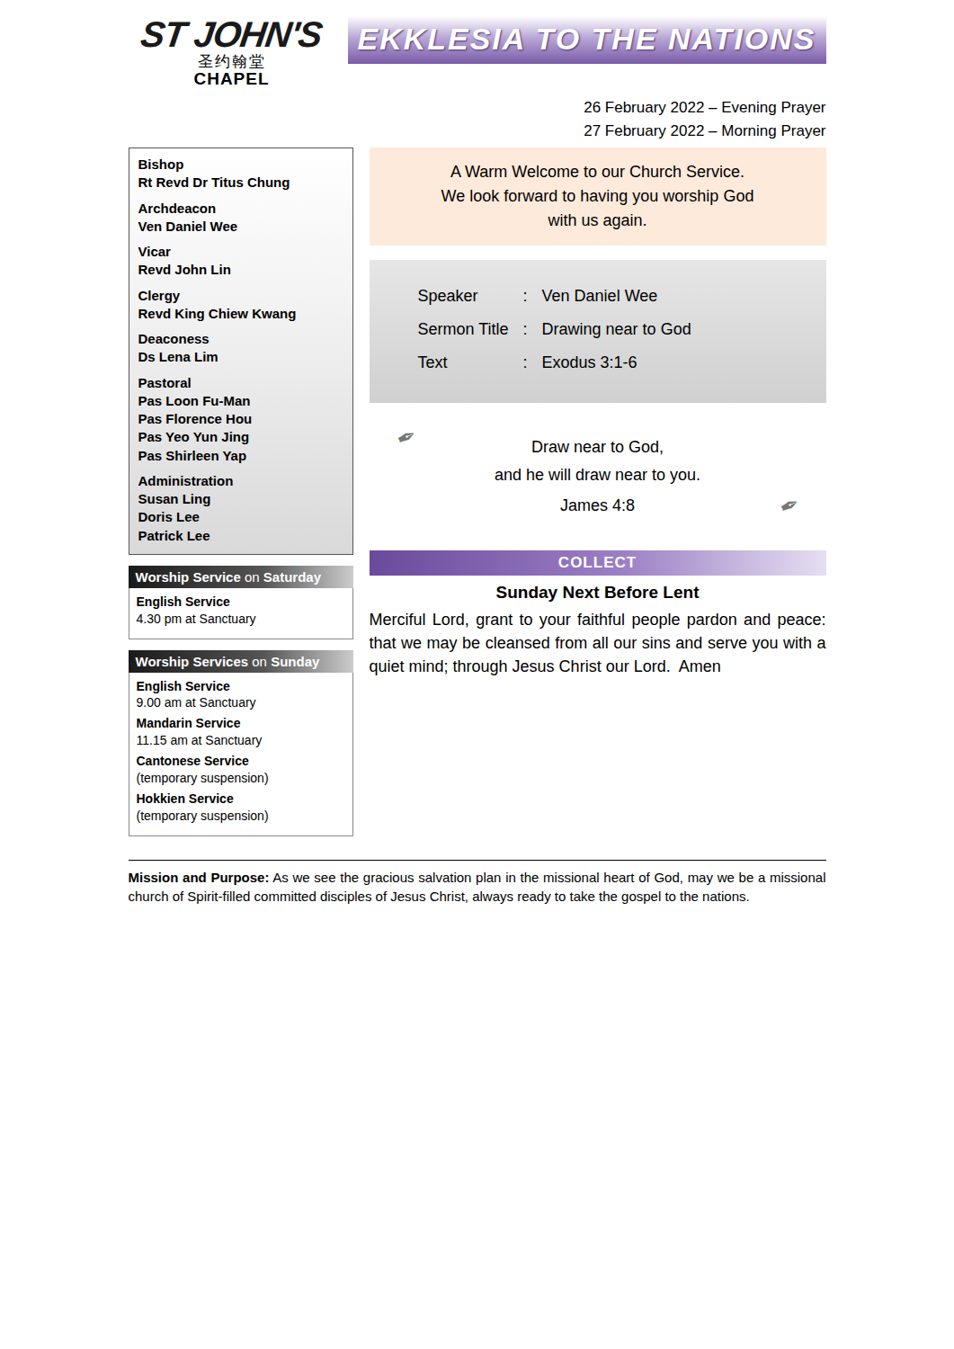ST JOHN'S
圣约翰堂
CHAPEL
EKKLESIA TO THE NATIONS
26 February 2022 – Evening Prayer
27 February 2022 – Morning Prayer
Bishop
Rt Revd Dr Titus Chung
Archdeacon
Ven Daniel Wee
Vicar
Revd John Lin
Clergy
Revd King Chiew Kwang
Deaconess
Ds Lena Lim
Pastoral
Pas Loon Fu-Man
Pas Florence Hou
Pas Yeo Yun Jing
Pas Shirleen Yap
Administration
Susan Ling
Doris Lee
Patrick Lee
Worship Service on Saturday
English Service
4.30 pm at Sanctuary
Worship Services on Sunday
English Service
9.00 am at Sanctuary
Mandarin Service
11.15 am at Sanctuary
Cantonese Service
(temporary suspension)
Hokkien Service
(temporary suspension)
A Warm Welcome to our Church Service.
We look forward to having you worship God
with us again.
| Speaker | : | Ven Daniel Wee |
| Sermon Title | : | Drawing near to God |
| Text | : | Exodus 3:1-6 |
✒ Draw near to God,
and he will draw near to you.
James 4:8
✒
COLLECT
Sunday Next Before Lent
Merciful Lord, grant to your faithful people pardon and peace: that we may be cleansed from all our sins and serve you with a quiet mind; through Jesus Christ our Lord. Amen
Mission and Purpose: As we see the gracious salvation plan in the missional heart of God, may we be a missional church of Spirit-filled committed disciples of Jesus Christ, always ready to take the gospel to the nations.